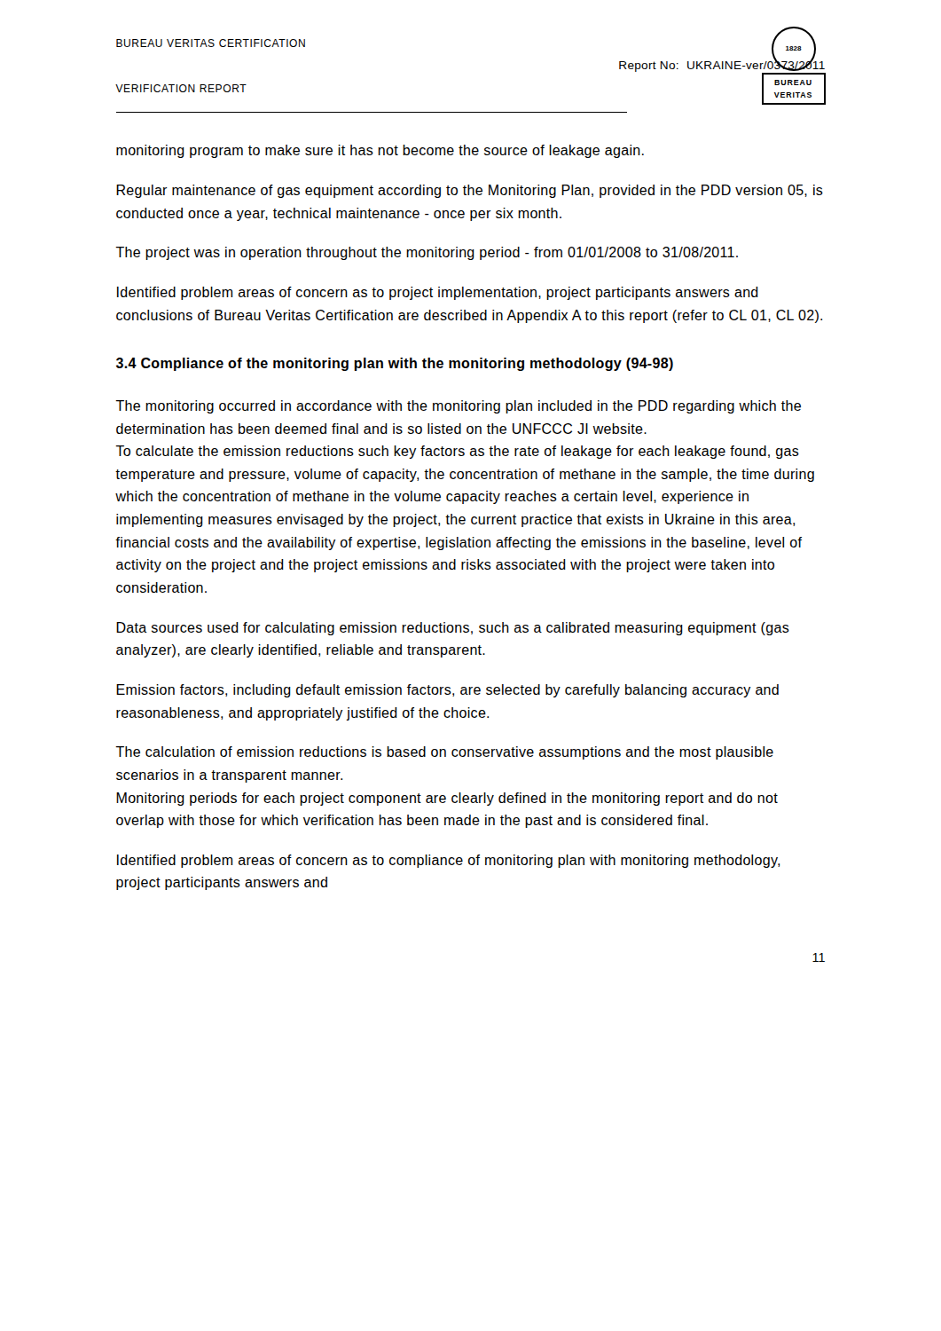Bureau Veritas Certification
Report No: UKRAINE-ver/0373/2011
Verification Report
1828
BUREAU
VERITAS
monitoring program to make sure it has not become the source of leakage again.
Regular maintenance of gas equipment according to the Monitoring Plan, provided in the PDD version 05, is conducted once a year, technical maintenance - once per six month.
The project was in operation throughout the monitoring period - from 01/01/2008 to 31/08/2011.
Identified problem areas of concern as to project implementation, project participants answers and conclusions of Bureau Veritas Certification are described in Appendix A to this report (refer to CL 01, CL 02).
3.4 Compliance of the monitoring plan with the monitoring methodology (94-98)
The monitoring occurred in accordance with the monitoring plan included in the PDD regarding which the determination has been deemed final and is so listed on the UNFCCC JI website.
To calculate the emission reductions such key factors as the rate of leakage for each leakage found, gas temperature and pressure, volume of capacity, the concentration of methane in the sample, the time during which the concentration of methane in the volume capacity reaches a certain level, experience in implementing measures envisaged by the project, the current practice that exists in Ukraine in this area, financial costs and the availability of expertise, legislation affecting the emissions in the baseline, level of activity on the project and the project emissions and risks associated with the project were taken into consideration.
Data sources used for calculating emission reductions, such as a calibrated measuring equipment (gas analyzer), are clearly identified, reliable and transparent.
Emission factors, including default emission factors, are selected by carefully balancing accuracy and reasonableness, and appropriately justified of the choice.
The calculation of emission reductions is based on conservative assumptions and the most plausible scenarios in a transparent manner.
Monitoring periods for each project component are clearly defined in the monitoring report and do not overlap with those for which verification has been made in the past and is considered final.
Identified problem areas of concern as to compliance of monitoring plan with monitoring methodology, project participants answers and
11